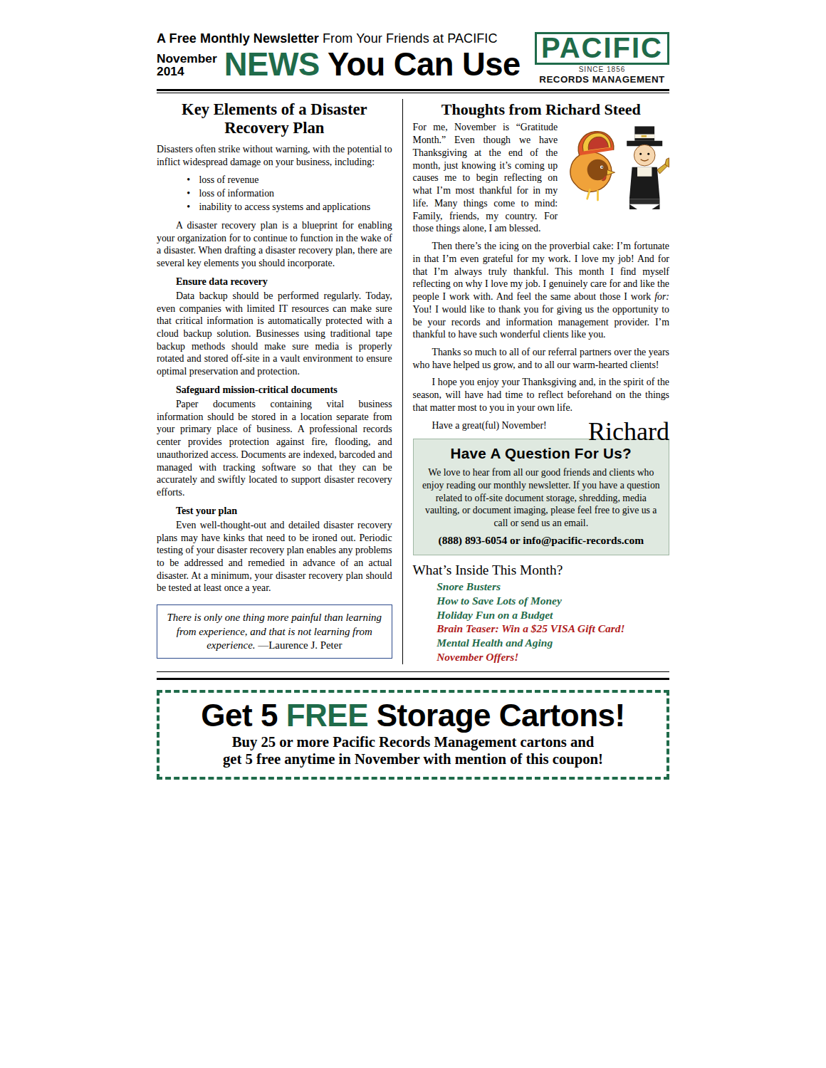A Free Monthly Newsletter From Your Friends at PACIFIC
November
2014
NEWS You Can Use
PACIFIC
SINCE 1856
RECORDS MANAGEMENT
Key Elements of a Disaster
Recovery Plan
Disasters often strike without warning, with the potential to inflict widespread damage on your business, including:
loss of revenue
loss of information
inability to access systems and applications
A disaster recovery plan is a blueprint for enabling your organization for to continue to function in the wake of a disaster. When drafting a disaster recovery plan, there are several key elements you should incorporate.
Ensure data recovery
Data backup should be performed regularly. Today, even companies with limited IT resources can make sure that critical information is automatically protected with a cloud backup solution. Businesses using traditional tape backup methods should make sure media is properly rotated and stored off-site in a vault environment to ensure optimal preservation and protection.
Safeguard mission-critical documents
Paper documents containing vital business information should be stored in a location separate from your primary place of business. A professional records center provides protection against fire, flooding, and unauthorized access. Documents are indexed, barcoded and managed with tracking software so that they can be accurately and swiftly located to support disaster recovery efforts.
Test your plan
Even well-thought-out and detailed disaster recovery plans may have kinks that need to be ironed out. Periodic testing of your disaster recovery plan enables any problems to be addressed and remedied in advance of an actual disaster. At a minimum, your disaster recovery plan should be tested at least once a year.
There is only one thing more painful than learning from experience, and that is not learning from experience. —Laurence J. Peter
Thoughts from Richard Steed
For me, November is “Gratitude Month.” Even though we have Thanksgiving at the end of the month, just knowing it’s coming up causes me to begin reflecting on what I’m most thankful for in my life. Many things come to mind: Family, friends, my country. For those things alone, I am blessed.
Then there’s the icing on the proverbial cake: I’m fortunate in that I’m even grateful for my work. I love my job! And for that I’m always truly thankful. This month I find myself reflecting on why I love my job. I genuinely care for and like the people I work with. And feel the same about those I work for: You! I would like to thank you for giving us the opportunity to be your records and information management provider. I’m thankful to have such wonderful clients like you.
Thanks so much to all of our referral partners over the years who have helped us grow, and to all our warm-hearted clients!
I hope you enjoy your Thanksgiving and, in the spirit of the season, will have had time to reflect beforehand on the things that matter most to you in your own life. Richard
Have a great(ful) November!
Have A Question For Us?
We love to hear from all our good friends and clients who enjoy reading our monthly newsletter. If you have a question related to off-site document storage, shredding, media vaulting, or document imaging, please feel free to give us a call or send us an email.
(888) 893-6054 or info@pacific-records.com
What’s Inside This Month?
Snore Busters
How to Save Lots of Money
Holiday Fun on a Budget
Brain Teaser: Win a $25 VISA Gift Card!
Mental Health and Aging
November Offers!
Get 5 FREE Storage Cartons!
Buy 25 or more Pacific Records Management cartons and
get 5 free anytime in November with mention of this coupon!